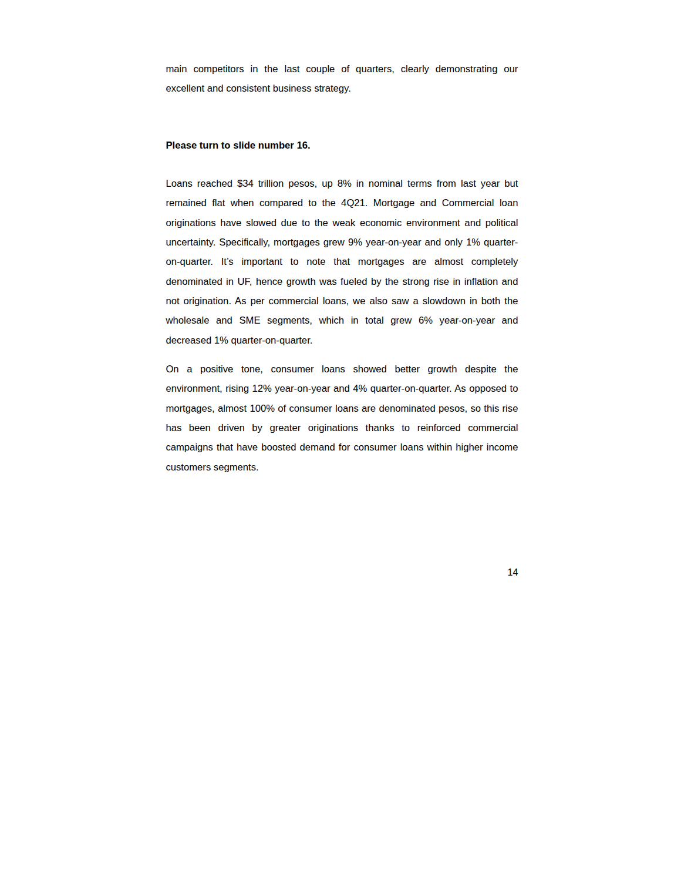main competitors in the last couple of quarters, clearly demonstrating our excellent and consistent business strategy.
Please turn to slide number 16.
Loans reached $34 trillion pesos, up 8% in nominal terms from last year but remained flat when compared to the 4Q21. Mortgage and Commercial loan originations have slowed due to the weak economic environment and political uncertainty. Specifically, mortgages grew 9% year-on-year and only 1% quarter-on-quarter. It’s important to note that mortgages are almost completely denominated in UF, hence growth was fueled by the strong rise in inflation and not origination. As per commercial loans, we also saw a slowdown in both the wholesale and SME segments, which in total grew 6% year-on-year and decreased 1% quarter-on-quarter.
On a positive tone, consumer loans showed better growth despite the environment, rising 12% year-on-year and 4% quarter-on-quarter. As opposed to mortgages, almost 100% of consumer loans are denominated pesos, so this rise has been driven by greater originations thanks to reinforced commercial campaigns that have boosted demand for consumer loans within higher income customers segments.
14